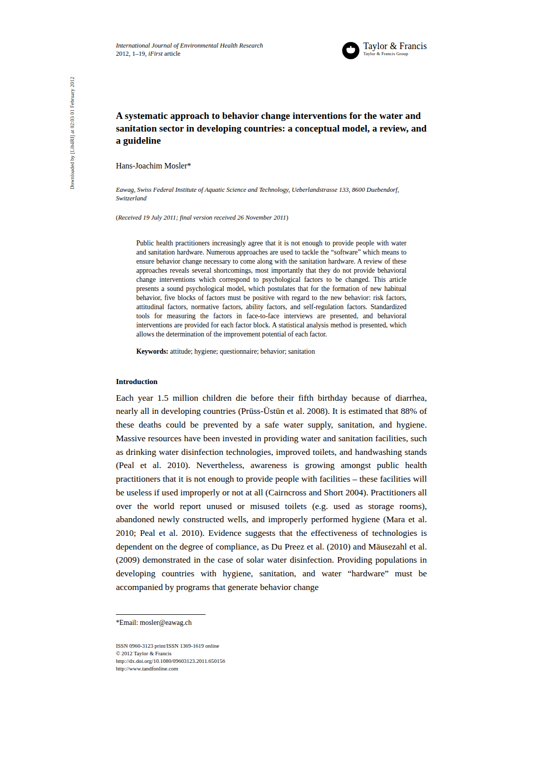Downloaded by [Lib4RI] at 02:03 01 February 2012
International Journal of Environmental Health Research
2012, 1–19, iFirst article
Taylor & Francis
Taylor & Francis Group
A systematic approach to behavior change interventions for the water and sanitation sector in developing countries: a conceptual model, a review, and a guideline
Hans-Joachim Mosler*
Eawag, Swiss Federal Institute of Aquatic Science and Technology, Ueberlandstrasse 133, 8600 Duebendorf, Switzerland
(Received 19 July 2011; final version received 26 November 2011)
Public health practitioners increasingly agree that it is not enough to provide people with water and sanitation hardware. Numerous approaches are used to tackle the “software” which means to ensure behavior change necessary to come along with the sanitation hardware. A review of these approaches reveals several shortcomings, most importantly that they do not provide behavioral change interventions which correspond to psychological factors to be changed. This article presents a sound psychological model, which postulates that for the formation of new habitual behavior, five blocks of factors must be positive with regard to the new behavior: risk factors, attitudinal factors, normative factors, ability factors, and self-regulation factors. Standardized tools for measuring the factors in face-to-face interviews are presented, and behavioral interventions are provided for each factor block. A statistical analysis method is presented, which allows the determination of the improvement potential of each factor.
Keywords: attitude; hygiene; questionnaire; behavior; sanitation
Introduction
Each year 1.5 million children die before their fifth birthday because of diarrhea, nearly all in developing countries (Prüss-Üstün et al. 2008). It is estimated that 88% of these deaths could be prevented by a safe water supply, sanitation, and hygiene. Massive resources have been invested in providing water and sanitation facilities, such as drinking water disinfection technologies, improved toilets, and handwashing stands (Peal et al. 2010). Nevertheless, awareness is growing amongst public health practitioners that it is not enough to provide people with facilities – these facilities will be useless if used improperly or not at all (Cairncross and Short 2004). Practitioners all over the world report unused or misused toilets (e.g. used as storage rooms), abandoned newly constructed wells, and improperly performed hygiene (Mara et al. 2010; Peal et al. 2010). Evidence suggests that the effectiveness of technologies is dependent on the degree of compliance, as Du Preez et al. (2010) and Mäusezahl et al. (2009) demonstrated in the case of solar water disinfection. Providing populations in developing countries with hygiene, sanitation, and water “hardware” must be accompanied by programs that generate behavior change
*Email: mosler@eawag.ch
ISSN 0960-3123 print/ISSN 1369-1619 online
© 2012 Taylor & Francis
http://dx.doi.org/10.1080/09603123.2011.650156
http://www.tandfonline.com